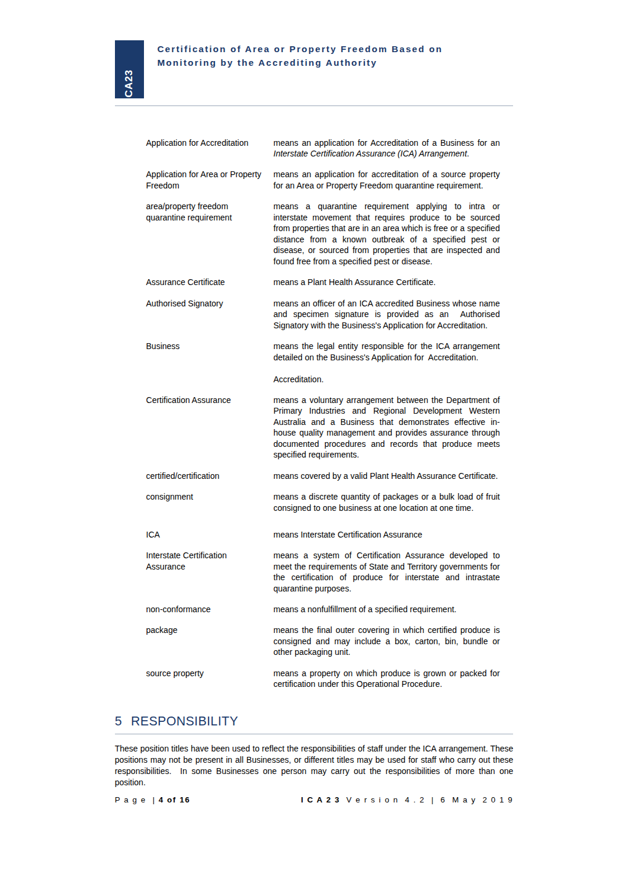ICA23
Certification of Area or Property Freedom Based on
Monitoring by the Accrediting Authority
| Application for Accreditation | means an application for Accreditation of a Business for an Interstate Certification Assurance (ICA) Arrangement . |
| Application for Area or Property Freedom | means an application for accreditation of a source property for an Area or Property Freedom quarantine requirement. |
| area/property freedom quarantine requirement | means a quarantine requirement applying to intra or interstate movement that requires produce to be sourced from properties that are in an area which is free or a specified distance from a known outbreak of a specified pest or disease, or sourced from properties that are inspected and found free from a specified pest or disease. |
| Assurance Certificate | means a Plant Health Assurance Certificate. |
| Authorised Signatory | means an officer of an ICA accredited Business whose name and specimen signature is provided as an Authorised Signatory with the Business's Application for Accreditation. |
| Business | means the legal entity responsible for the ICA arrangement detailed on the Business's Application for Accreditation. Accreditation. |
| Certification Assurance | means a voluntary arrangement between the Department of Primary Industries and Regional Development Western Australia and a Business that demonstrates effective in-house quality management and provides assurance through documented procedures and records that produce meets specified requirements. |
| certified/certification | means covered by a valid Plant Health Assurance Certificate. |
| consignment | means a discrete quantity of packages or a bulk load of fruit consigned to one business at one location at one time. |
| ICA | means Interstate Certification Assurance |
| Interstate Certification Assurance | means a system of Certification Assurance developed to meet the requirements of State and Territory governments for the certification of produce for interstate and intrastate quarantine purposes. |
| non-conformance | means a nonfulfillment of a specified requirement. |
| package | means the final outer covering in which certified produce is consigned and may include a box, carton, bin, bundle or other packaging unit. |
| source property | means a property on which produce is grown or packed for certification under this Operational Procedure. |
5 RESPONSIBILITY
These position titles have been used to reflect the responsibilities of staff under the ICA arrangement. These positions may not be present in all Businesses, or different titles may be used for staff who carry out these responsibilities. In some Businesses one person may carry out the responsibilities of more than one position.
P a g e | 4 of 16
I C A 2 3 V e r s i o n 4 . 2 | 6 M a y 2 0 1 9